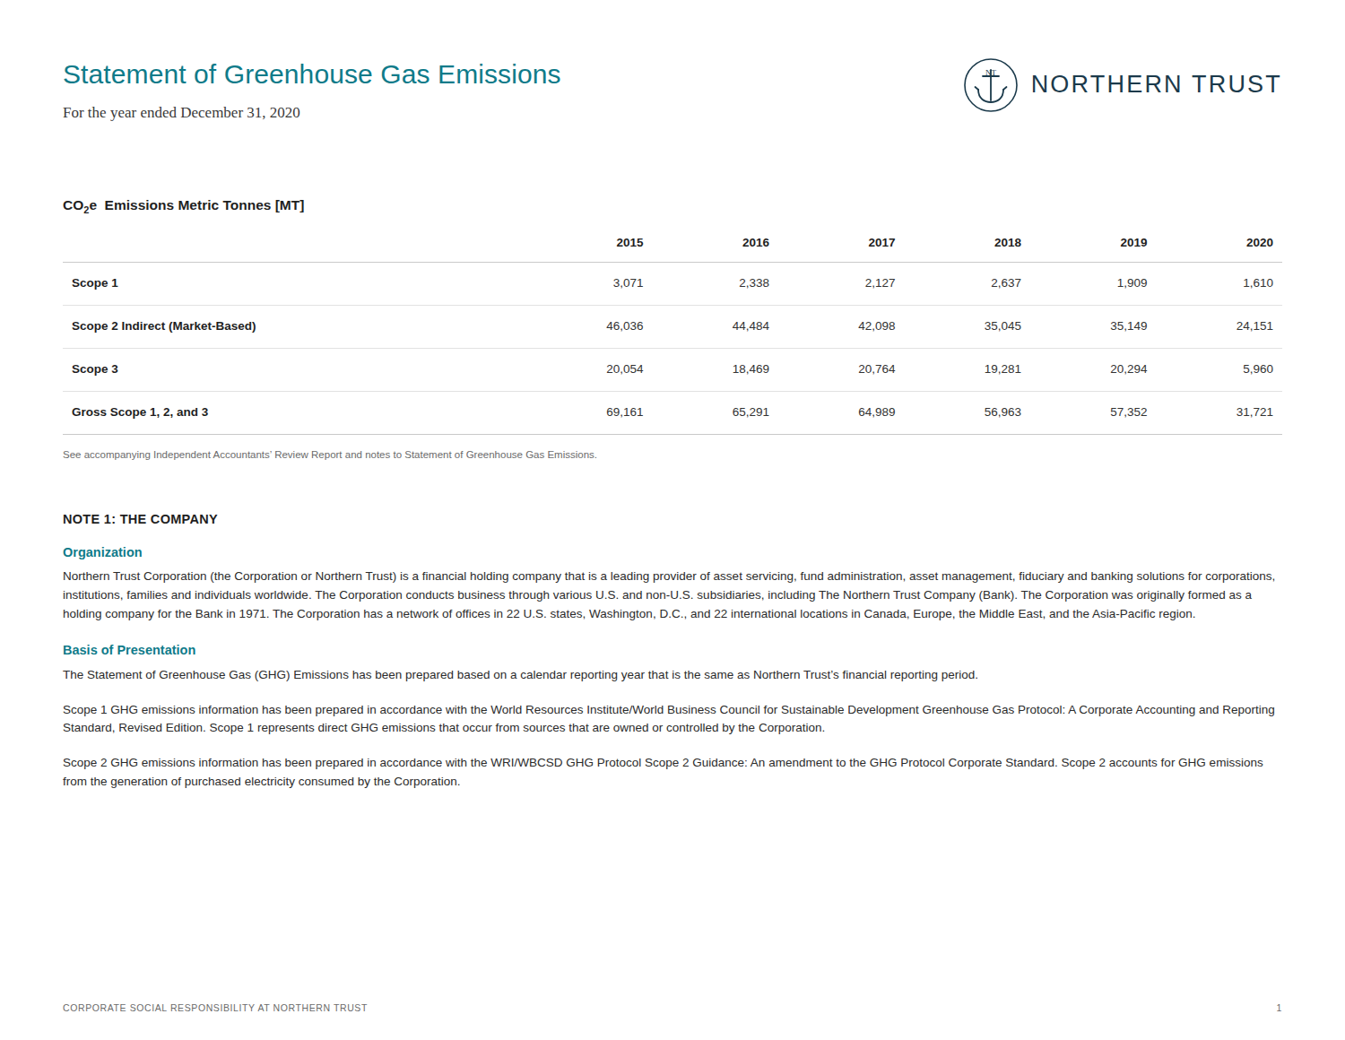Statement of Greenhouse Gas Emissions
For the year ended December 31, 2020
NT
NORTHERN TRUST
CO2e Emissions Metric Tonnes [MT]
| | 2015 | 2016 | 2017 | 2018 | 2019 | 2020 |
| --- | --- | --- | --- | --- | --- | --- |
| Scope 1 | 3,071 | 2,338 | 2,127 | 2,637 | 1,909 | 1,610 |
| Scope 2 Indirect (Market-Based) | 46,036 | 44,484 | 42,098 | 35,045 | 35,149 | 24,151 |
| Scope 3 | 20,054 | 18,469 | 20,764 | 19,281 | 20,294 | 5,960 |
| Gross Scope 1, 2, and 3 | 69,161 | 65,291 | 64,989 | 56,963 | 57,352 | 31,721 |
See accompanying Independent Accountants’ Review Report and notes to Statement of Greenhouse Gas Emissions.
NOTE 1: THE COMPANY
Organization
Northern Trust Corporation (the Corporation or Northern Trust) is a financial holding company that is a leading provider of asset servicing, fund administration, asset management, fiduciary and banking solutions for corporations, institutions, families and individuals worldwide. The Corporation conducts business through various U.S. and non-U.S. subsidiaries, including The Northern Trust Company (Bank). The Corporation was originally formed as a holding company for the Bank in 1971. The Corporation has a network of offices in 22 U.S. states, Washington, D.C., and 22 international locations in Canada, Europe, the Middle East, and the Asia-Pacific region.
Basis of Presentation
The Statement of Greenhouse Gas (GHG) Emissions has been prepared based on a calendar reporting year that is the same as Northern Trust’s financial reporting period.
Scope 1 GHG emissions information has been prepared in accordance with the World Resources Institute/World Business Council for Sustainable Development Greenhouse Gas Protocol: A Corporate Accounting and Reporting Standard, Revised Edition. Scope 1 represents direct GHG emissions that occur from sources that are owned or controlled by the Corporation.
Scope 2 GHG emissions information has been prepared in accordance with the WRI/WBCSD GHG Protocol Scope 2 Guidance: An amendment to the GHG Protocol Corporate Standard. Scope 2 accounts for GHG emissions from the generation of purchased electricity consumed by the Corporation.
CORPORATE SOCIAL RESPONSIBILITY AT NORTHERN TRUST 1